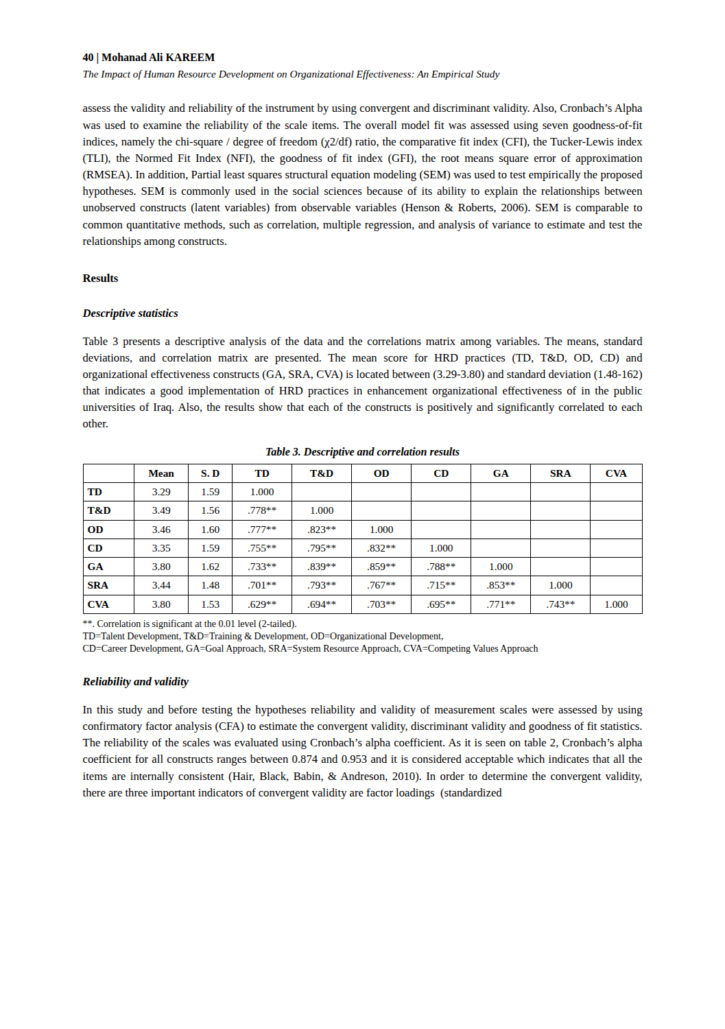40 | Mohanad Ali KAREEM
The Impact of Human Resource Development on Organizational Effectiveness: An Empirical Study
assess the validity and reliability of the instrument by using convergent and discriminant validity. Also, Cronbach’s Alpha was used to examine the reliability of the scale items. The overall model fit was assessed using seven goodness-of-fit indices, namely the chi-square / degree of freedom (χ2/df) ratio, the comparative fit index (CFI), the Tucker-Lewis index (TLI), the Normed Fit Index (NFI), the goodness of fit index (GFI), the root means square error of approximation (RMSEA). In addition, Partial least squares structural equation modeling (SEM) was used to test empirically the proposed hypotheses. SEM is commonly used in the social sciences because of its ability to explain the relationships between unobserved constructs (latent variables) from observable variables (Henson & Roberts, 2006). SEM is comparable to common quantitative methods, such as correlation, multiple regression, and analysis of variance to estimate and test the relationships among constructs.
Results
Descriptive statistics
Table 3 presents a descriptive analysis of the data and the correlations matrix among variables. The means, standard deviations, and correlation matrix are presented. The mean score for HRD practices (TD, T&D, OD, CD) and organizational effectiveness constructs (GA, SRA, CVA) is located between (3.29-3.80) and standard deviation (1.48-162) that indicates a good implementation of HRD practices in enhancement organizational effectiveness of in the public universities of Iraq. Also, the results show that each of the constructs is positively and significantly correlated to each other.
Table 3. Descriptive and correlation results
| | Mean | S. D | TD | T&D | OD | CD | GA | SRA | CVA |
| --- | --- | --- | --- | --- | --- | --- | --- | --- | --- |
| TD | 3.29 | 1.59 | 1.000 | | | | | | |
| T&D | 3.49 | 1.56 | .778** | 1.000 | | | | | |
| OD | 3.46 | 1.60 | .777** | .823** | 1.000 | | | | |
| CD | 3.35 | 1.59 | .755** | .795** | .832** | 1.000 | | | |
| GA | 3.80 | 1.62 | .733** | .839** | .859** | .788** | 1.000 | | |
| SRA | 3.44 | 1.48 | .701** | .793** | .767** | .715** | .853** | 1.000 | |
| CVA | 3.80 | 1.53 | .629** | .694** | .703** | .695** | .771** | .743** | 1.000 |
**. Correlation is significant at the 0.01 level (2-tailed).
TD=Talent Development, T&D=Training & Development, OD=Organizational Development,
CD=Career Development, GA=Goal Approach, SRA=System Resource Approach, CVA=Competing Values Approach
Reliability and validity
In this study and before testing the hypotheses reliability and validity of measurement scales were assessed by using confirmatory factor analysis (CFA) to estimate the convergent validity, discriminant validity and goodness of fit statistics. The reliability of the scales was evaluated using Cronbach’s alpha coefficient. As it is seen on table 2, Cronbach’s alpha coefficient for all constructs ranges between 0.874 and 0.953 and it is considered acceptable which indicates that all the items are internally consistent (Hair, Black, Babin, & Andreson, 2010). In order to determine the convergent validity, there are three important indicators of convergent validity are factor loadings (standardized